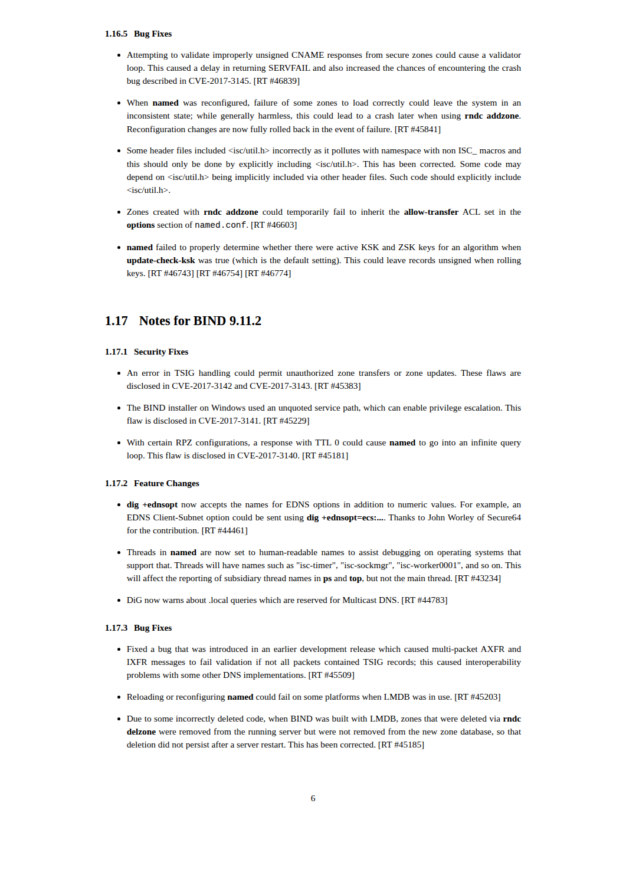1.16.5 Bug Fixes
Attempting to validate improperly unsigned CNAME responses from secure zones could cause a validator loop. This caused a delay in returning SERVFAIL and also increased the chances of encountering the crash bug described in CVE-2017-3145. [RT #46839]
When named was reconfigured, failure of some zones to load correctly could leave the system in an inconsistent state; while generally harmless, this could lead to a crash later when using rndc addzone. Reconfiguration changes are now fully rolled back in the event of failure. [RT #45841]
Some header files included <isc/util.h> incorrectly as it pollutes with namespace with non ISC_ macros and this should only be done by explicitly including <isc/util.h>. This has been corrected. Some code may depend on <isc/util.h> being implicitly included via other header files. Such code should explicitly include <isc/util.h>.
Zones created with rndc addzone could temporarily fail to inherit the allow-transfer ACL set in the options section of named.conf. [RT #46603]
named failed to properly determine whether there were active KSK and ZSK keys for an algorithm when update-check-ksk was true (which is the default setting). This could leave records unsigned when rolling keys. [RT #46743] [RT #46754] [RT #46774]
1.17 Notes for BIND 9.11.2
1.17.1 Security Fixes
An error in TSIG handling could permit unauthorized zone transfers or zone updates. These flaws are disclosed in CVE-2017-3142 and CVE-2017-3143. [RT #45383]
The BIND installer on Windows used an unquoted service path, which can enable privilege escalation. This flaw is disclosed in CVE-2017-3141. [RT #45229]
With certain RPZ configurations, a response with TTL 0 could cause named to go into an infinite query loop. This flaw is disclosed in CVE-2017-3140. [RT #45181]
1.17.2 Feature Changes
dig +ednsopt now accepts the names for EDNS options in addition to numeric values. For example, an EDNS Client-Subnet option could be sent using dig +ednsopt=ecs:.... Thanks to John Worley of Secure64 for the contribution. [RT #44461]
Threads in named are now set to human-readable names to assist debugging on operating systems that support that. Threads will have names such as "isc-timer", "isc-sockmgr", "isc-worker0001", and so on. This will affect the reporting of subsidiary thread names in ps and top, but not the main thread. [RT #43234]
DiG now warns about .local queries which are reserved for Multicast DNS. [RT #44783]
1.17.3 Bug Fixes
Fixed a bug that was introduced in an earlier development release which caused multi-packet AXFR and IXFR messages to fail validation if not all packets contained TSIG records; this caused interoperability problems with some other DNS implementations. [RT #45509]
Reloading or reconfiguring named could fail on some platforms when LMDB was in use. [RT #45203]
Due to some incorrectly deleted code, when BIND was built with LMDB, zones that were deleted via rndc delzone were removed from the running server but were not removed from the new zone database, so that deletion did not persist after a server restart. This has been corrected. [RT #45185]
6